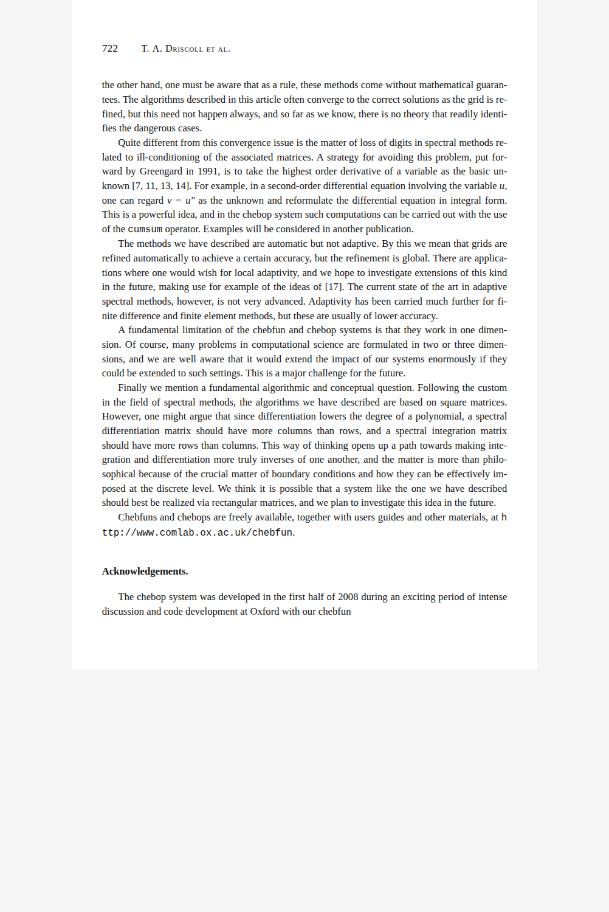722 T. A. Driscoll et al.
the other hand, one must be aware that as a rule, these methods come without mathematical guarantees. The algorithms described in this article often converge to the correct solutions as the grid is refined, but this need not happen always, and so far as we know, there is no theory that readily identifies the dangerous cases.
Quite different from this convergence issue is the matter of loss of digits in spectral methods related to ill-conditioning of the associated matrices. A strategy for avoiding this problem, put forward by Greengard in 1991, is to take the highest order derivative of a variable as the basic unknown [7, 11, 13, 14]. For example, in a second-order differential equation involving the variable u, one can regard v = u″ as the unknown and reformulate the differential equation in integral form. This is a powerful idea, and in the chebop system such computations can be carried out with the use of the cumsum operator. Examples will be considered in another publication.
The methods we have described are automatic but not adaptive. By this we mean that grids are refined automatically to achieve a certain accuracy, but the refinement is global. There are applications where one would wish for local adaptivity, and we hope to investigate extensions of this kind in the future, making use for example of the ideas of [17]. The current state of the art in adaptive spectral methods, however, is not very advanced. Adaptivity has been carried much further for finite difference and finite element methods, but these are usually of lower accuracy.
A fundamental limitation of the chebfun and chebop systems is that they work in one dimension. Of course, many problems in computational science are formulated in two or three dimensions, and we are well aware that it would extend the impact of our systems enormously if they could be extended to such settings. This is a major challenge for the future.
Finally we mention a fundamental algorithmic and conceptual question. Following the custom in the field of spectral methods, the algorithms we have described are based on square matrices. However, one might argue that since differentiation lowers the degree of a polynomial, a spectral differentiation matrix should have more columns than rows, and a spectral integration matrix should have more rows than columns. This way of thinking opens up a path towards making integration and differentiation more truly inverses of one another, and the matter is more than philosophical because of the crucial matter of boundary conditions and how they can be effectively imposed at the discrete level. We think it is possible that a system like the one we have described should best be realized via rectangular matrices, and we plan to investigate this idea in the future.
Chebfuns and chebops are freely available, together with users guides and other materials, at http://www.comlab.ox.ac.uk/chebfun.
Acknowledgements.
The chebop system was developed in the first half of 2008 during an exciting period of intense discussion and code development at Oxford with our chebfun